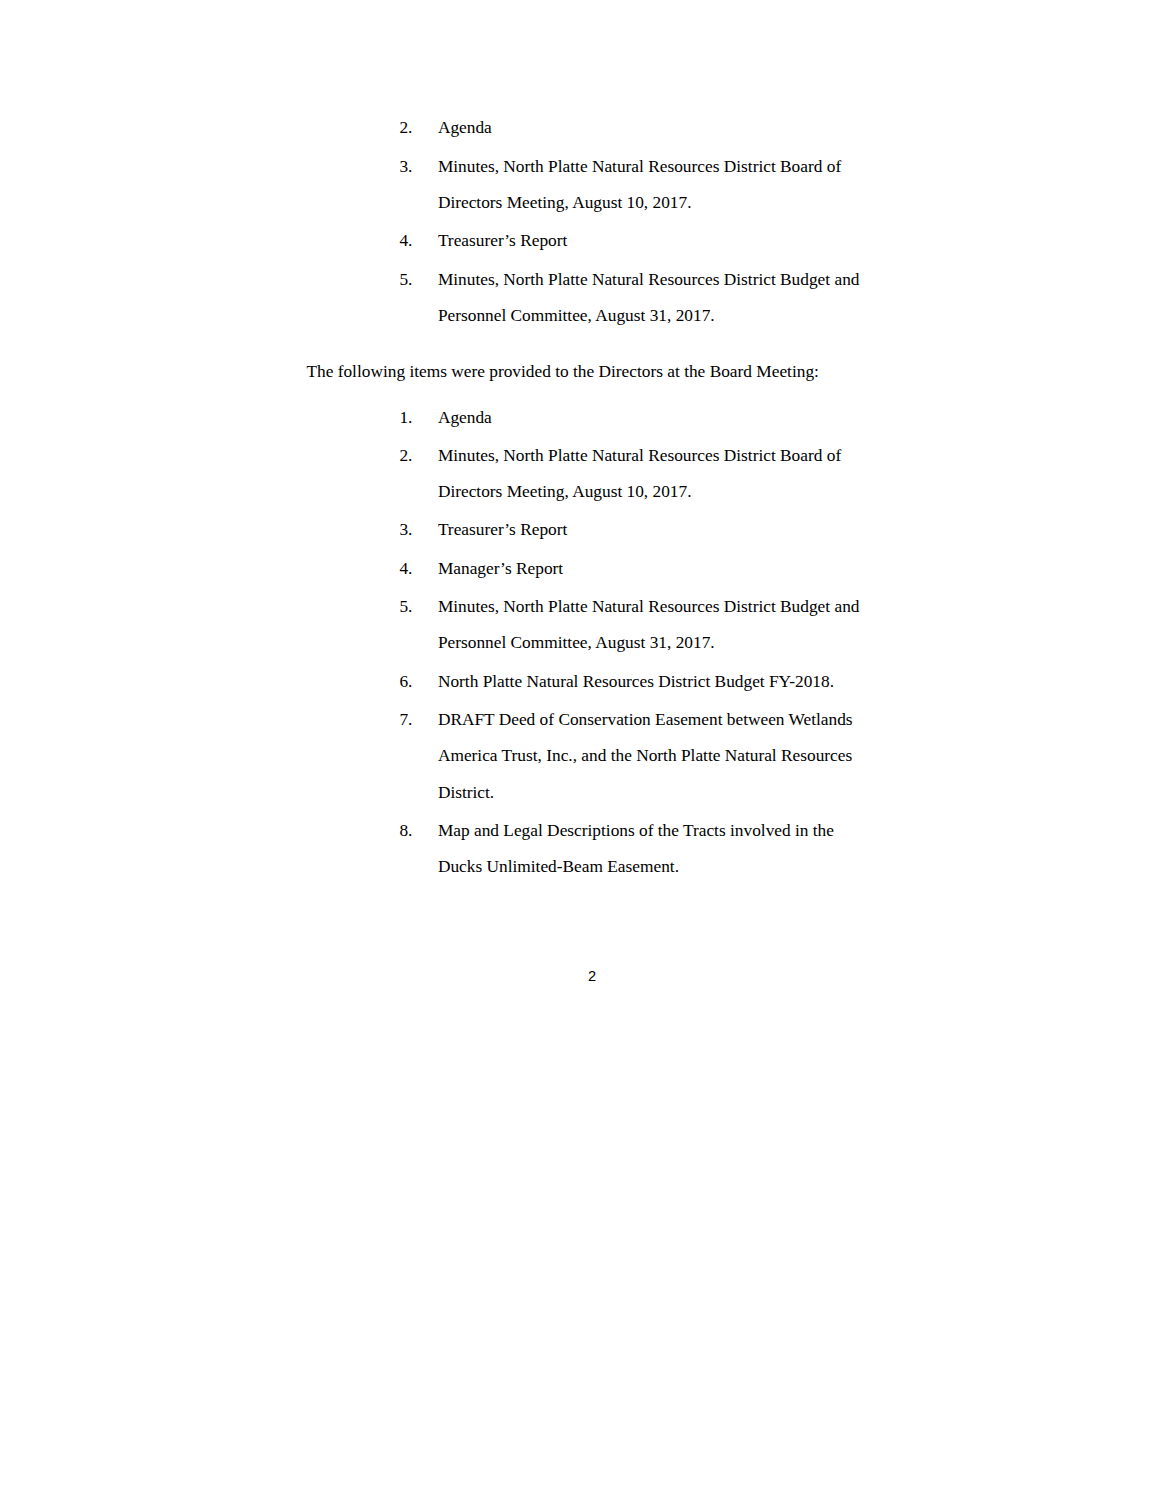Agenda
Minutes, North Platte Natural Resources District Board of Directors Meeting, August 10, 2017.
Treasurer’s Report
Minutes, North Platte Natural Resources District Budget and Personnel Committee, August 31, 2017.
The following items were provided to the Directors at the Board Meeting:
Agenda
Minutes, North Platte Natural Resources District Board of Directors Meeting, August 10, 2017.
Treasurer’s Report
Manager’s Report
Minutes, North Platte Natural Resources District Budget and Personnel Committee, August 31, 2017.
North Platte Natural Resources District Budget FY-2018.
DRAFT Deed of Conservation Easement between Wetlands America Trust, Inc., and the North Platte Natural Resources District.
Map and Legal Descriptions of the Tracts involved in the Ducks Unlimited-Beam Easement.
2